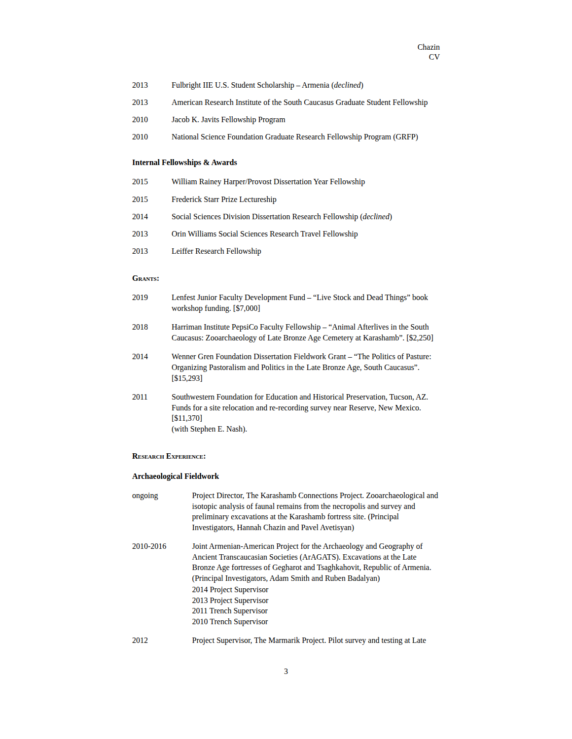Chazin
CV
2013
Fulbright IIE U.S. Student Scholarship – Armenia (declined)
2013
American Research Institute of the South Caucasus Graduate Student Fellowship
2010
Jacob K. Javits Fellowship Program
2010
National Science Foundation Graduate Research Fellowship Program (GRFP)
Internal Fellowships & Awards
2015
William Rainey Harper/Provost Dissertation Year Fellowship
2015
Frederick Starr Prize Lectureship
2014
Social Sciences Division Dissertation Research Fellowship (declined)
2013
Orin Williams Social Sciences Research Travel Fellowship
2013
Leiffer Research Fellowship
Grants:
2019
Lenfest Junior Faculty Development Fund – “Live Stock and Dead Things” book workshop funding. [$7,000]
2018
Harriman Institute PepsiCo Faculty Fellowship – “Animal Afterlives in the South Caucasus: Zooarchaeology of Late Bronze Age Cemetery at Karashamb”. [$2,250]
2014
Wenner Gren Foundation Dissertation Fieldwork Grant – “The Politics of Pasture: Organizing Pastoralism and Politics in the Late Bronze Age, South Caucasus”. [$15,293]
2011
Southwestern Foundation for Education and Historical Preservation, Tucson, AZ. Funds for a site relocation and re-recording survey near Reserve, New Mexico. [$11,370]
(with Stephen E. Nash).
Research Experience:
Archaeological Fieldwork
ongoing
Project Director, The Karashamb Connections Project. Zooarchaeological and isotopic analysis of faunal remains from the necropolis and survey and preliminary excavations at the Karashamb fortress site. (Principal Investigators, Hannah Chazin and Pavel Avetisyan)
2010-2016
Joint Armenian-American Project for the Archaeology and Geography of Ancient Transcaucasian Societies (ArAGATS). Excavations at the Late Bronze Age fortresses of Gegharot and Tsaghkahovit, Republic of Armenia. (Principal Investigators, Adam Smith and Ruben Badalyan)
2014 Project Supervisor
2013 Project Supervisor
2011 Trench Supervisor
2010 Trench Supervisor
2012
Project Supervisor, The Marmarik Project. Pilot survey and testing at Late
3